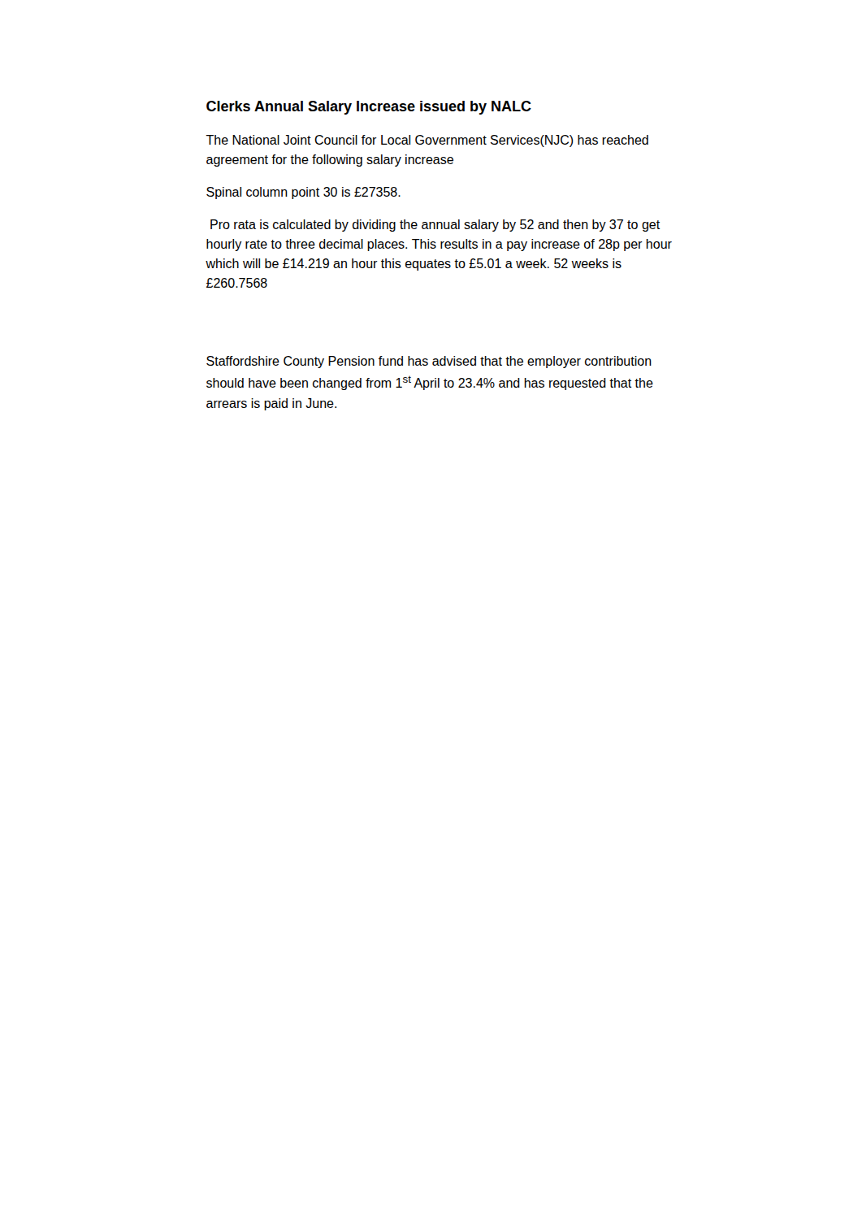Clerks Annual Salary Increase issued by NALC
The National Joint Council for Local Government Services(NJC) has reached agreement for the following salary increase
Spinal column point 30 is £27358.
Pro rata is calculated by dividing the annual salary by 52 and then by 37 to get hourly rate to three decimal places. This results in a pay increase of 28p per hour which will be £14.219 an hour this equates to £5.01 a week. 52 weeks is £260.7568
Staffordshire County Pension fund has advised that the employer contribution should have been changed from 1st April to 23.4% and has requested that the arrears is paid in June.